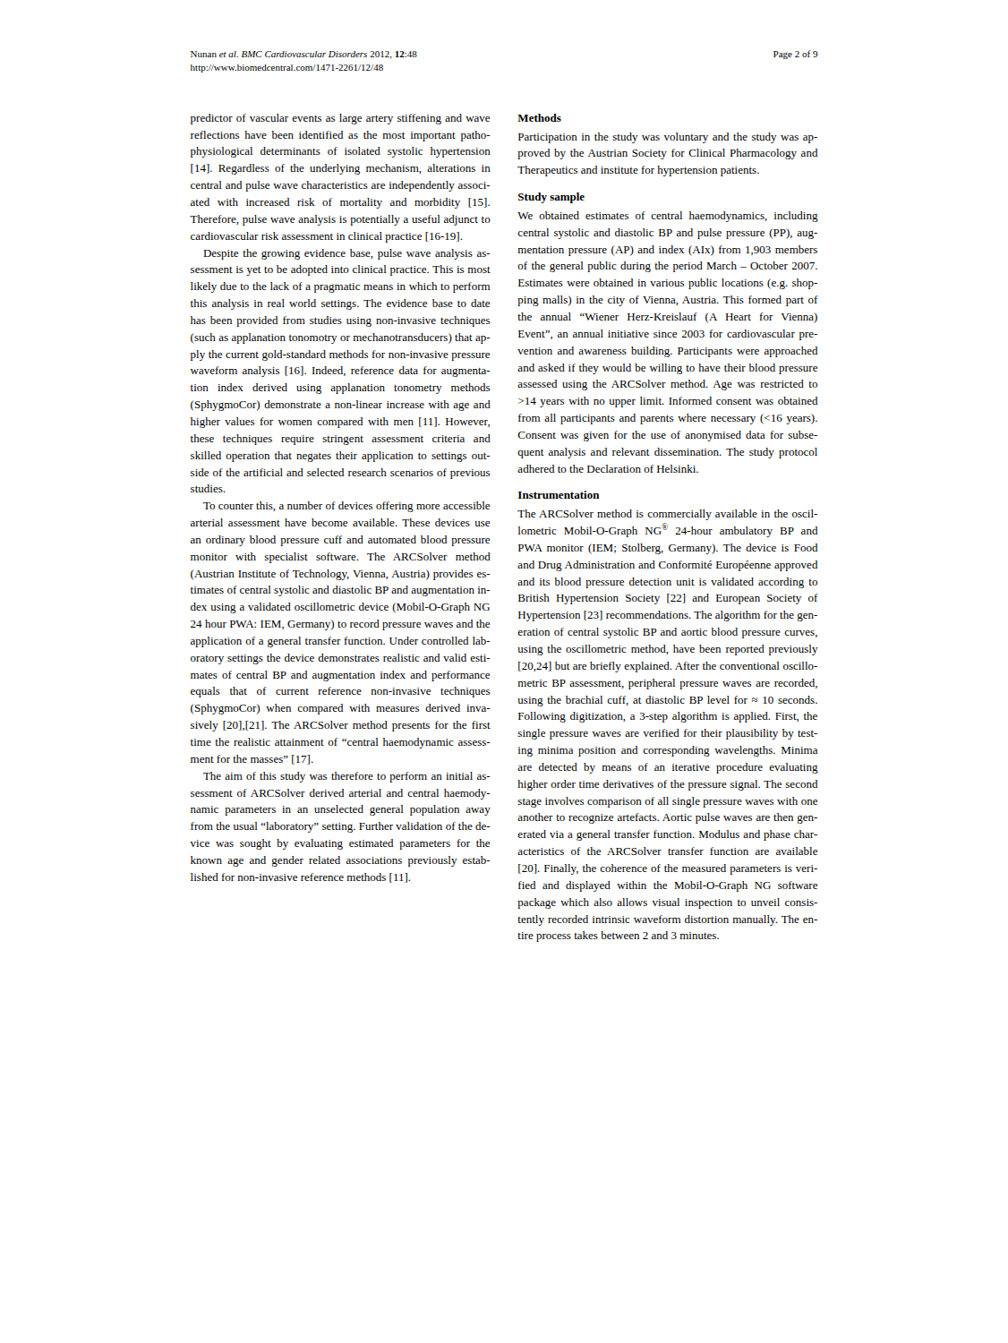Nunan et al. BMC Cardiovascular Disorders 2012, 12:48
http://www.biomedcentral.com/1471-2261/12/48
Page 2 of 9
predictor of vascular events as large artery stiffening and wave reflections have been identified as the most important pathophysiological determinants of isolated systolic hypertension [14]. Regardless of the underlying mechanism, alterations in central and pulse wave characteristics are independently associated with increased risk of mortality and morbidity [15]. Therefore, pulse wave analysis is potentially a useful adjunct to cardiovascular risk assessment in clinical practice [16-19].
Despite the growing evidence base, pulse wave analysis assessment is yet to be adopted into clinical practice. This is most likely due to the lack of a pragmatic means in which to perform this analysis in real world settings. The evidence base to date has been provided from studies using non-invasive techniques (such as applanation tonomotry or mechanotransducers) that apply the current gold-standard methods for non-invasive pressure waveform analysis [16]. Indeed, reference data for augmentation index derived using applanation tonometry methods (SphygmoCor) demonstrate a non-linear increase with age and higher values for women compared with men [11]. However, these techniques require stringent assessment criteria and skilled operation that negates their application to settings outside of the artificial and selected research scenarios of previous studies.
To counter this, a number of devices offering more accessible arterial assessment have become available. These devices use an ordinary blood pressure cuff and automated blood pressure monitor with specialist software. The ARCSolver method (Austrian Institute of Technology, Vienna, Austria) provides estimates of central systolic and diastolic BP and augmentation index using a validated oscillometric device (Mobil-O-Graph NG 24 hour PWA: IEM, Germany) to record pressure waves and the application of a general transfer function. Under controlled laboratory settings the device demonstrates realistic and valid estimates of central BP and augmentation index and performance equals that of current reference non-invasive techniques (SphygmoCor) when compared with measures derived invasively [20],[21]. The ARCSolver method presents for the first time the realistic attainment of “central haemodynamic assessment for the masses” [17].
The aim of this study was therefore to perform an initial assessment of ARCSolver derived arterial and central haemodynamic parameters in an unselected general population away from the usual “laboratory” setting. Further validation of the device was sought by evaluating estimated parameters for the known age and gender related associations previously established for non-invasive reference methods [11].
Methods
Participation in the study was voluntary and the study was approved by the Austrian Society for Clinical Pharmacology and Therapeutics and institute for hypertension patients.
Study sample
We obtained estimates of central haemodynamics, including central systolic and diastolic BP and pulse pressure (PP), augmentation pressure (AP) and index (AIx) from 1,903 members of the general public during the period March – October 2007. Estimates were obtained in various public locations (e.g. shopping malls) in the city of Vienna, Austria. This formed part of the annual “Wiener Herz-Kreislauf (A Heart for Vienna) Event”, an annual initiative since 2003 for cardiovascular prevention and awareness building. Participants were approached and asked if they would be willing to have their blood pressure assessed using the ARCSolver method. Age was restricted to >14 years with no upper limit. Informed consent was obtained from all participants and parents where necessary (<16 years). Consent was given for the use of anonymised data for subsequent analysis and relevant dissemination. The study protocol adhered to the Declaration of Helsinki.
Instrumentation
The ARCSolver method is commercially available in the oscillometric Mobil-O-Graph NG® 24-hour ambulatory BP and PWA monitor (IEM; Stolberg, Germany). The device is Food and Drug Administration and Conformité Européenne approved and its blood pressure detection unit is validated according to British Hypertension Society [22] and European Society of Hypertension [23] recommendations. The algorithm for the generation of central systolic BP and aortic blood pressure curves, using the oscillometric method, have been reported previously [20,24] but are briefly explained. After the conventional oscillometric BP assessment, peripheral pressure waves are recorded, using the brachial cuff, at diastolic BP level for ≈ 10 seconds. Following digitization, a 3-step algorithm is applied. First, the single pressure waves are verified for their plausibility by testing minima position and corresponding wavelengths. Minima are detected by means of an iterative procedure evaluating higher order time derivatives of the pressure signal. The second stage involves comparison of all single pressure waves with one another to recognize artefacts. Aortic pulse waves are then generated via a general transfer function. Modulus and phase characteristics of the ARCSolver transfer function are available [20]. Finally, the coherence of the measured parameters is verified and displayed within the Mobil-O-Graph NG software package which also allows visual inspection to unveil consistently recorded intrinsic waveform distortion manually. The entire process takes between 2 and 3 minutes.